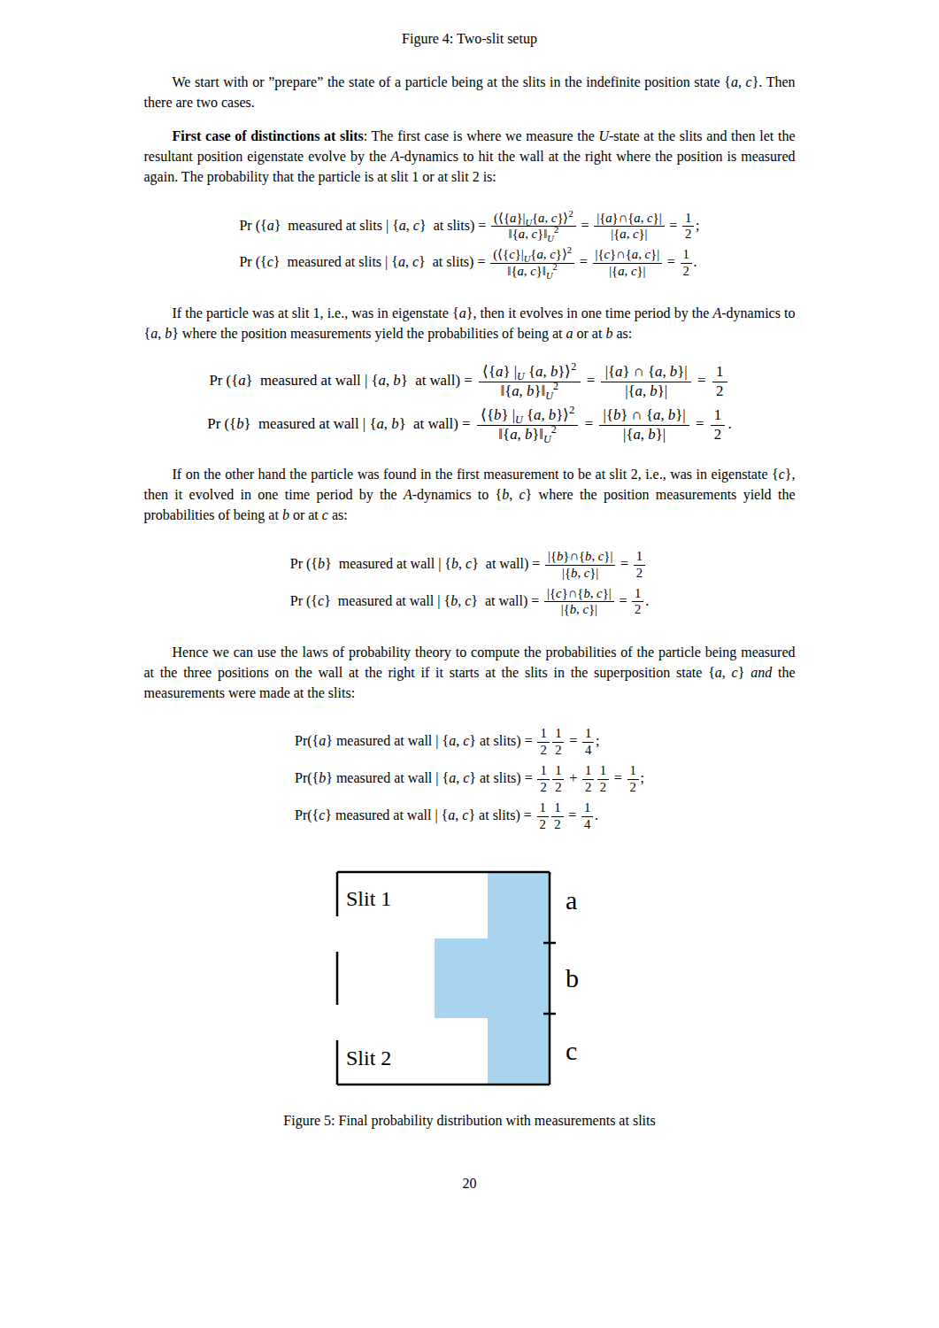Figure 4: Two-slit setup
We start with or ”prepare” the state of a particle being at the slits in the indefinite position state {a, c}. Then there are two cases.
First case of distinctions at slits: The first case is where we measure the U-state at the slits and then let the resultant position eigenstate evolve by the A-dynamics to hit the wall at the right where the position is measured again. The probability that the particle is at slit 1 or at slit 2 is:
Pr ({a} measured at slits | {a, c} at slits) = (⟨{a}|U{a, c}⟩2‖{a, c}‖U2 = |{a}∩{a, c}||{a, c}| = 12; Pr ({c} measured at slits | {a, c} at slits) = (⟨{c}|U{a, c}⟩2‖{a, c}‖U2 = |{c}∩{a, c}||{a, c}| = 12.
If the particle was at slit 1, i.e., was in eigenstate {a}, then it evolves in one time period by the A-dynamics to {a, b} where the position measurements yield the probabilities of being at a or at b as:
Pr ({a} measured at wall | {a, b} at wall) = ⟨{a} |U {a, b}⟩2‖{a, b}‖U2 = |{a} ∩ {a, b}||{a, b}| = 12 Pr ({b} measured at wall | {a, b} at wall) = ⟨{b} |U {a, b}⟩2‖{a, b}‖U2 = |{b} ∩ {a, b}||{a, b}| = 12.
If on the other hand the particle was found in the first measurement to be at slit 2, i.e., was in eigenstate {c}, then it evolved in one time period by the A-dynamics to {b, c} where the position measurements yield the probabilities of being at b or at c as:
Pr ({b} measured at wall | {b, c} at wall) = |{b}∩{b, c}||{b, c}| = 12 Pr ({c} measured at wall | {b, c} at wall) = |{c}∩{b, c}||{b, c}| = 12.
Hence we can use the laws of probability theory to compute the probabilities of the particle being measured at the three positions on the wall at the right if it starts at the slits in the superposition state {a, c} and the measurements were made at the slits:
Pr({a} measured at wall | {a, c} at slits) = 1212 = 14; Pr({b} measured at wall | {a, c} at slits) = 1212 + 1212 = 12; Pr({c} measured at wall | {a, c} at slits) = 1212 = 14.
Slit 1 Slit 2 a b c
Figure 5: Final probability distribution with measurements at slits
20